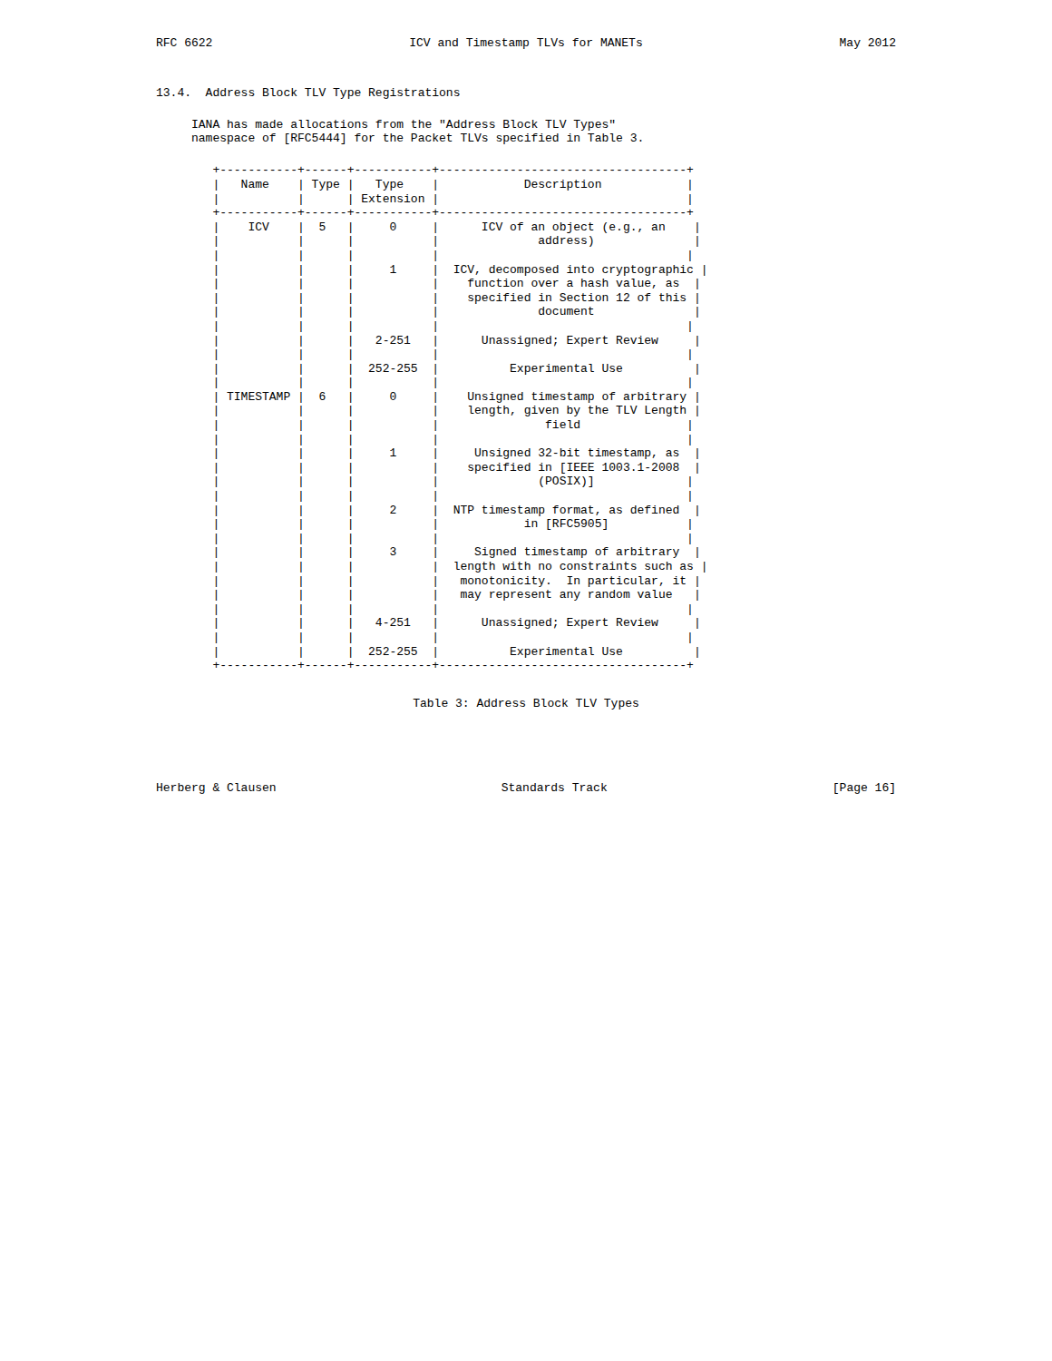RFC 6622 ICV and Timestamp TLVs for MANETs May 2012
13.4. Address Block TLV Type Registrations
IANA has made allocations from the "Address Block TLV Types"
namespace of [RFC5444] for the Packet TLVs specified in Table 3.
   +-----------+------+-----------+-----------------------------------+
   |   Name    | Type |   Type    |            Description            |
   |           |      | Extension |                                   |
   +-----------+------+-----------+-----------------------------------+
   |    ICV    |  5   |     0     |      ICV of an object (e.g., an    |
   |           |      |           |              address)              |
   |           |      |           |                                   |
   |           |      |     1     |  ICV, decomposed into cryptographic |
   |           |      |           |    function over a hash value, as  |
   |           |      |           |    specified in Section 12 of this |
   |           |      |           |              document              |
   |           |      |           |                                   |
   |           |      |   2-251   |      Unassigned; Expert Review     |
   |           |      |           |                                   |
   |           |      |  252-255  |          Experimental Use          |
   |           |      |           |                                   |
   | TIMESTAMP |  6   |     0     |    Unsigned timestamp of arbitrary |
   |           |      |           |    length, given by the TLV Length |
   |           |      |           |               field               |
   |           |      |           |                                   |
   |           |      |     1     |     Unsigned 32-bit timestamp, as  |
   |           |      |           |    specified in [IEEE 1003.1-2008  |
   |           |      |           |              (POSIX)]             |
   |           |      |           |                                   |
   |           |      |     2     |  NTP timestamp format, as defined  |
   |           |      |           |            in [RFC5905]           |
   |           |      |           |                                   |
   |           |      |     3     |     Signed timestamp of arbitrary  |
   |           |      |           |  length with no constraints such as |
   |           |      |           |   monotonicity.  In particular, it |
   |           |      |           |   may represent any random value   |
   |           |      |           |                                   |
   |           |      |   4-251   |      Unassigned; Expert Review     |
   |           |      |           |                                   |
   |           |      |  252-255  |          Experimental Use          |
   +-----------+------+-----------+-----------------------------------+
Table 3: Address Block TLV Types
Herberg & Clausen Standards Track [Page 16]